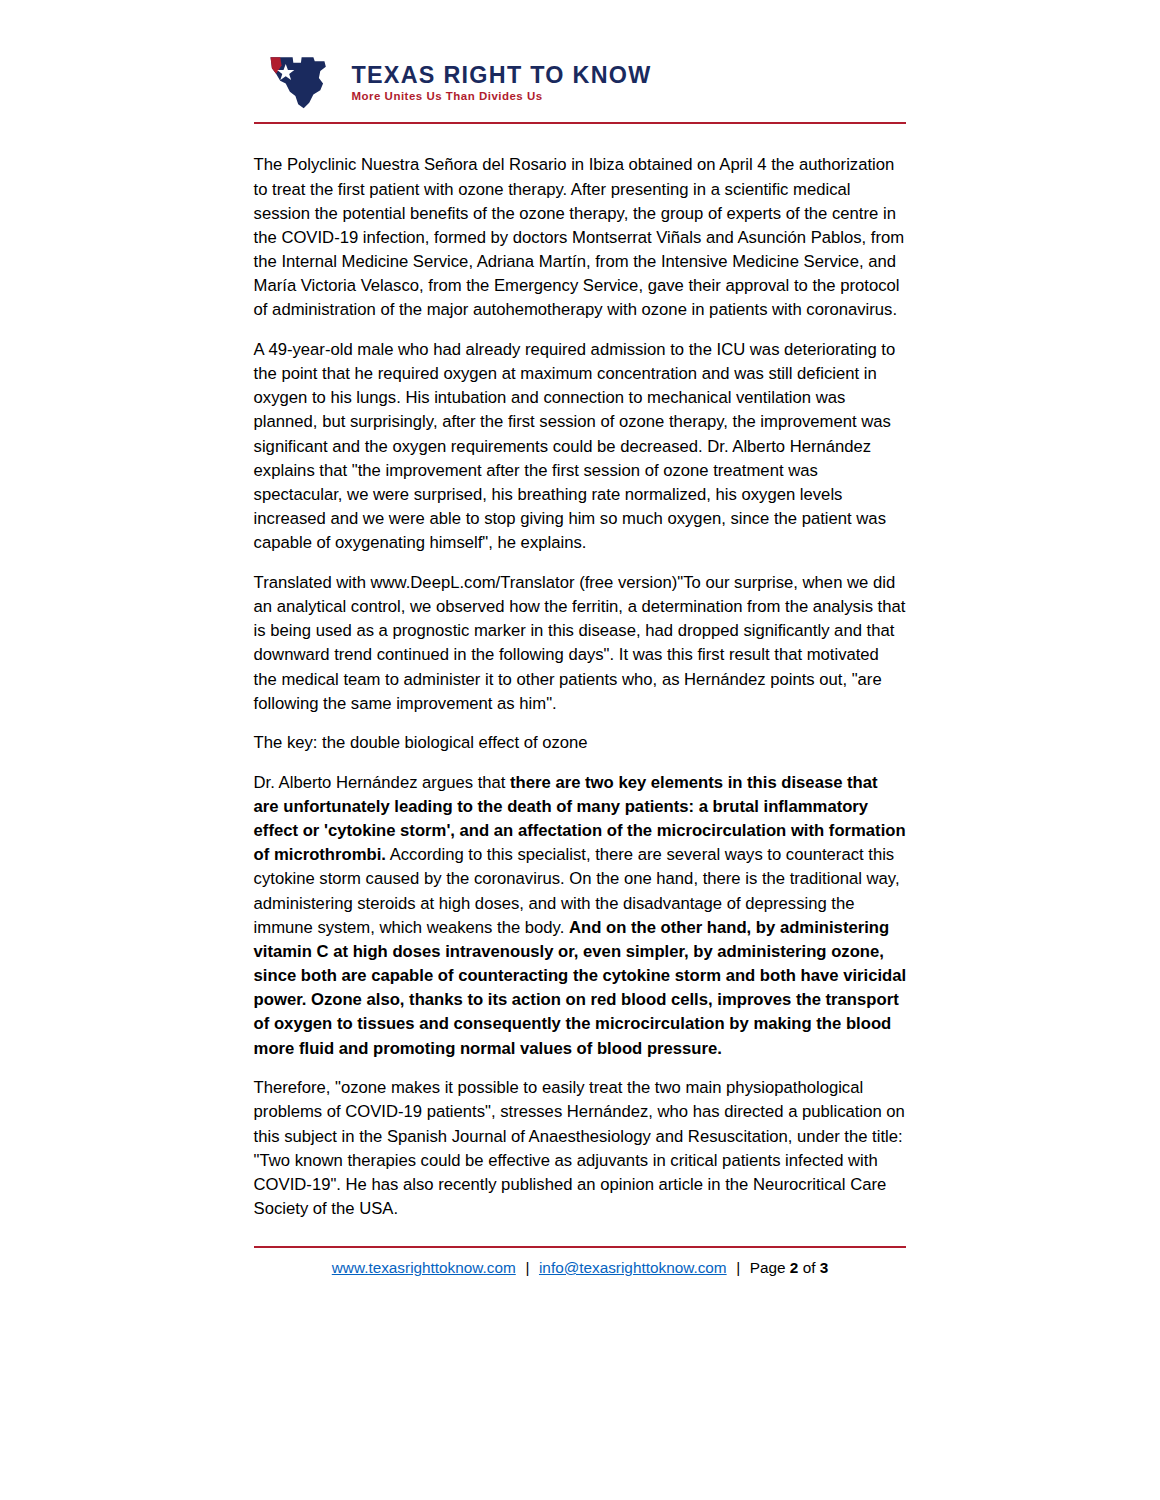TEXAS RIGHT TO KNOW
More Unites Us Than Divides Us
The Polyclinic Nuestra Señora del Rosario in Ibiza obtained on April 4 the authorization to treat the first patient with ozone therapy. After presenting in a scientific medical session the potential benefits of the ozone therapy, the group of experts of the centre in the COVID-19 infection, formed by doctors Montserrat Viñals and Asunción Pablos, from the Internal Medicine Service, Adriana Martín, from the Intensive Medicine Service, and María Victoria Velasco, from the Emergency Service, gave their approval to the protocol of administration of the major autohemotherapy with ozone in patients with coronavirus.
A 49-year-old male who had already required admission to the ICU was deteriorating to the point that he required oxygen at maximum concentration and was still deficient in oxygen to his lungs. His intubation and connection to mechanical ventilation was planned, but surprisingly, after the first session of ozone therapy, the improvement was significant and the oxygen requirements could be decreased. Dr. Alberto Hernández explains that "the improvement after the first session of ozone treatment was spectacular, we were surprised, his breathing rate normalized, his oxygen levels increased and we were able to stop giving him so much oxygen, since the patient was capable of oxygenating himself", he explains.
Translated with www.DeepL.com/Translator (free version)"To our surprise, when we did an analytical control, we observed how the ferritin, a determination from the analysis that is being used as a prognostic marker in this disease, had dropped significantly and that downward trend continued in the following days". It was this first result that motivated the medical team to administer it to other patients who, as Hernández points out, "are following the same improvement as him".
The key: the double biological effect of ozone
Dr. Alberto Hernández argues that there are two key elements in this disease that are unfortunately leading to the death of many patients: a brutal inflammatory effect or 'cytokine storm', and an affectation of the microcirculation with formation of microthrombi. According to this specialist, there are several ways to counteract this cytokine storm caused by the coronavirus. On the one hand, there is the traditional way, administering steroids at high doses, and with the disadvantage of depressing the immune system, which weakens the body. And on the other hand, by administering vitamin C at high doses intravenously or, even simpler, by administering ozone, since both are capable of counteracting the cytokine storm and both have viricidal power. Ozone also, thanks to its action on red blood cells, improves the transport of oxygen to tissues and consequently the microcirculation by making the blood more fluid and promoting normal values of blood pressure.
Therefore, "ozone makes it possible to easily treat the two main physiopathological problems of COVID-19 patients", stresses Hernández, who has directed a publication on this subject in the Spanish Journal of Anaesthesiology and Resuscitation, under the title: "Two known therapies could be effective as adjuvants in critical patients infected with COVID-19". He has also recently published an opinion article in the Neurocritical Care Society of the USA.
www.texasrighttoknow.com|info@texasrighttoknow.com|Page 2 of 3